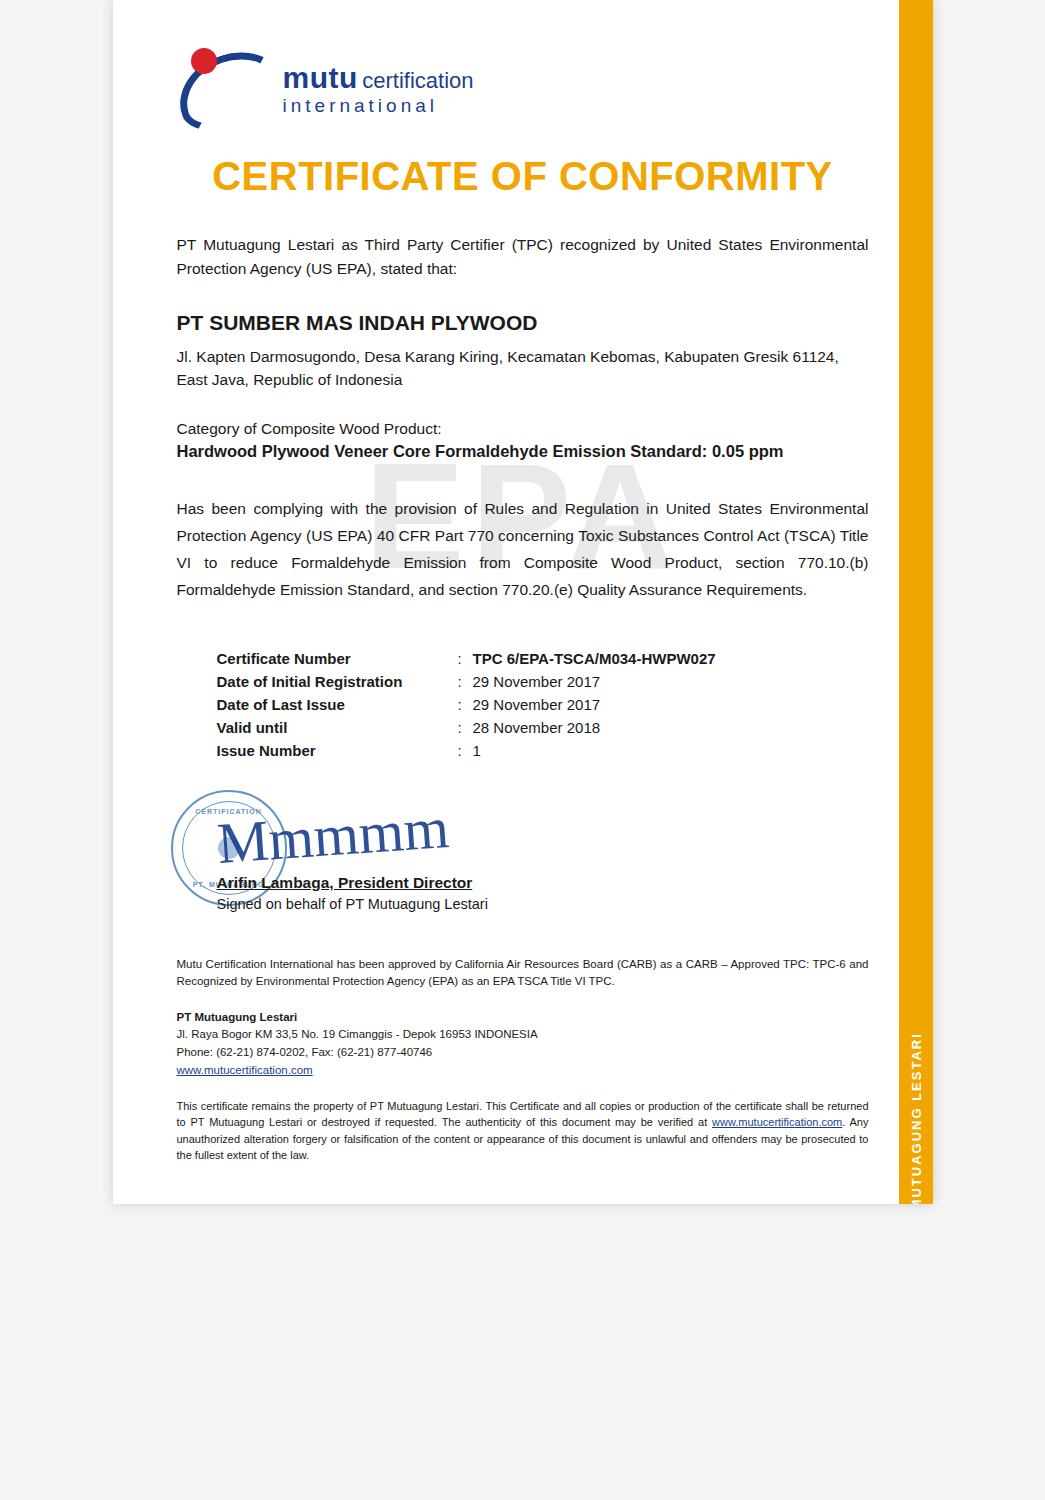PT. MUTUAGUNG LESTARI
mutu certification
international
CERTIFICATE OF CONFORMITY
PT Mutuagung Lestari as Third Party Certifier (TPC) recognized by United States Environmental Protection Agency (US EPA), stated that:
PT SUMBER MAS INDAH PLYWOOD
Jl. Kapten Darmosugondo, Desa Karang Kiring, Kecamatan Kebomas, Kabupaten Gresik 61124, East Java, Republic of Indonesia
Category of Composite Wood Product:
Hardwood Plywood Veneer Core Formaldehyde Emission Standard: 0.05 ppm
EPA
Has been complying with the provision of Rules and Regulation in United States Environmental Protection Agency (US EPA) 40 CFR Part 770 concerning Toxic Substances Control Act (TSCA) Title VI to reduce Formaldehyde Emission from Composite Wood Product, section 770.10.(b) Formaldehyde Emission Standard, and section 770.20.(e) Quality Assurance Requirements.
| Certificate Number | : | TPC 6/EPA-TSCA/M034-HWPW027 |
| Date of Initial Registration | : | 29 November 2017 |
| Date of Last Issue | : | 29 November 2017 |
| Valid until | : | 28 November 2018 |
| Issue Number | : | 1 |
CERTIFICATION
PT. MUTUAGUNG
Mmmmm
Arifin Lambaga, President Director
Signed on behalf of PT Mutuagung Lestari
Mutu Certification International has been approved by California Air Resources Board (CARB) as a CARB – Approved TPC: TPC-6 and Recognized by Environmental Protection Agency (EPA) as an EPA TSCA Title VI TPC.
PT Mutuagung Lestari
Jl. Raya Bogor KM 33,5 No. 19 Cimanggis - Depok 16953 INDONESIA
Phone: (62-21) 874-0202, Fax: (62-21) 877-40746
www.mutucertification.com
This certificate remains the property of PT Mutuagung Lestari. This Certificate and all copies or production of the certificate shall be returned to PT Mutuagung Lestari or destroyed if requested. The authenticity of this document may be verified at www.mutucertification.com. Any unauthorized alteration forgery or falsification of the content or appearance of this document is unlawful and offenders may be prosecuted to the fullest extent of the law.